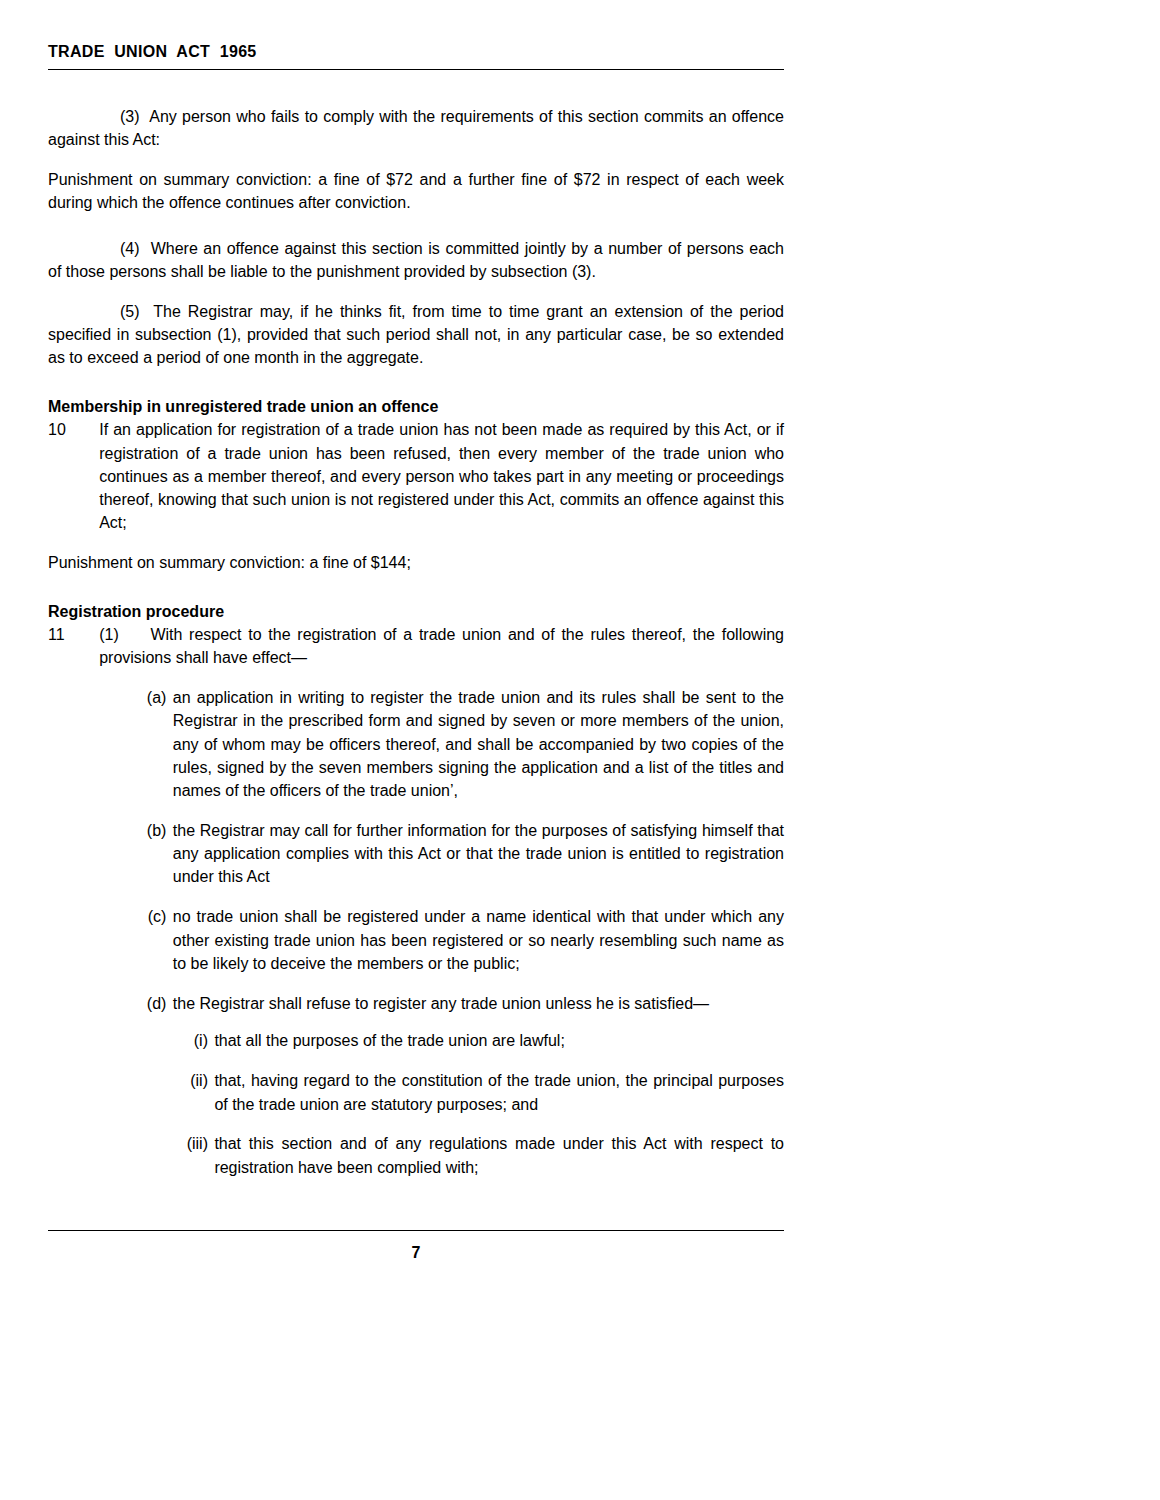TRADE UNION ACT 1965
(3) Any person who fails to comply with the requirements of this section commits an offence against this Act:
Punishment on summary conviction: a fine of $72 and a further fine of $72 in respect of each week during which the offence continues after conviction.
(4) Where an offence against this section is committed jointly by a number of persons each of those persons shall be liable to the punishment provided by subsection (3).
(5) The Registrar may, if he thinks fit, from time to time grant an extension of the period specified in subsection (1), provided that such period shall not, in any particular case, be so extended as to exceed a period of one month in the aggregate.
Membership in unregistered trade union an offence
10 If an application for registration of a trade union has not been made as required by this Act, or if registration of a trade union has been refused, then every member of the trade union who continues as a member thereof, and every person who takes part in any meeting or proceedings thereof, knowing that such union is not registered under this Act, commits an offence against this Act;
Punishment on summary conviction: a fine of $144;
Registration procedure
11(1) With respect to the registration of a trade union and of the rules thereof, the following provisions shall have effect—
(a) an application in writing to register the trade union and its rules shall be sent to the Registrar in the prescribed form and signed by seven or more members of the union, any of whom may be officers thereof, and shall be accompanied by two copies of the rules, signed by the seven members signing the application and a list of the titles and names of the officers of the trade union’,
(b) the Registrar may call for further information for the purposes of satisfying himself that any application complies with this Act or that the trade union is entitled to registration under this Act
(c) no trade union shall be registered under a name identical with that under which any other existing trade union has been registered or so nearly resembling such name as to be likely to deceive the members or the public;
(d) the Registrar shall refuse to register any trade union unless he is satisfied—
(i) that all the purposes of the trade union are lawful;
(ii) that, having regard to the constitution of the trade union, the principal purposes of the trade union are statutory purposes; and
(iii) that this section and of any regulations made under this Act with respect to registration have been complied with;
7